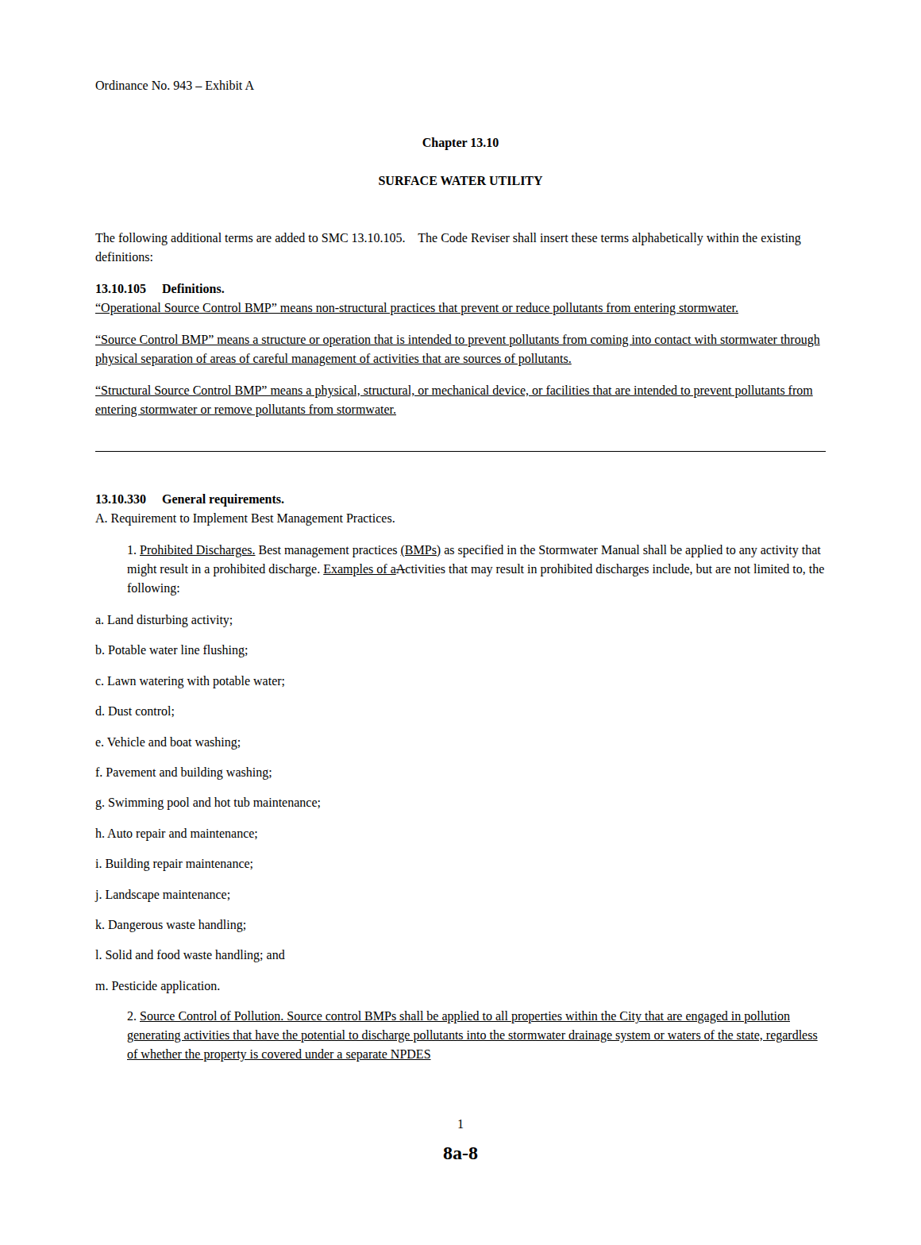Ordinance No. 943 – Exhibit A
Chapter 13.10
SURFACE WATER UTILITY
The following additional terms are added to SMC 13.10.105. The Code Reviser shall insert these terms alphabetically within the existing definitions:
13.10.105 Definitions.
“Operational Source Control BMP” means non-structural practices that prevent or reduce pollutants from entering stormwater.
“Source Control BMP” means a structure or operation that is intended to prevent pollutants from coming into contact with stormwater through physical separation of areas of careful management of activities that are sources of pollutants.
“Structural Source Control BMP” means a physical, structural, or mechanical device, or facilities that are intended to prevent pollutants from entering stormwater or remove pollutants from stormwater.
13.10.330 General requirements.
A. Requirement to Implement Best Management Practices.
1. Prohibited Discharges. Best management practices (BMPs) as specified in the Stormwater Manual shall be applied to any activity that might result in a prohibited discharge. Examples of a Activities that may result in prohibited discharges include, but are not limited to, the following:
a. Land disturbing activity;
b. Potable water line flushing;
c. Lawn watering with potable water;
d. Dust control;
e. Vehicle and boat washing;
f. Pavement and building washing;
g. Swimming pool and hot tub maintenance;
h. Auto repair and maintenance;
i. Building repair maintenance;
j. Landscape maintenance;
k. Dangerous waste handling;
l. Solid and food waste handling; and
m. Pesticide application.
2. Source Control of Pollution. Source control BMPs shall be applied to all properties within the City that are engaged in pollution generating activities that have the potential to discharge pollutants into the stormwater drainage system or waters of the state, regardless of whether the property is covered under a separate NPDES
1
8a-8